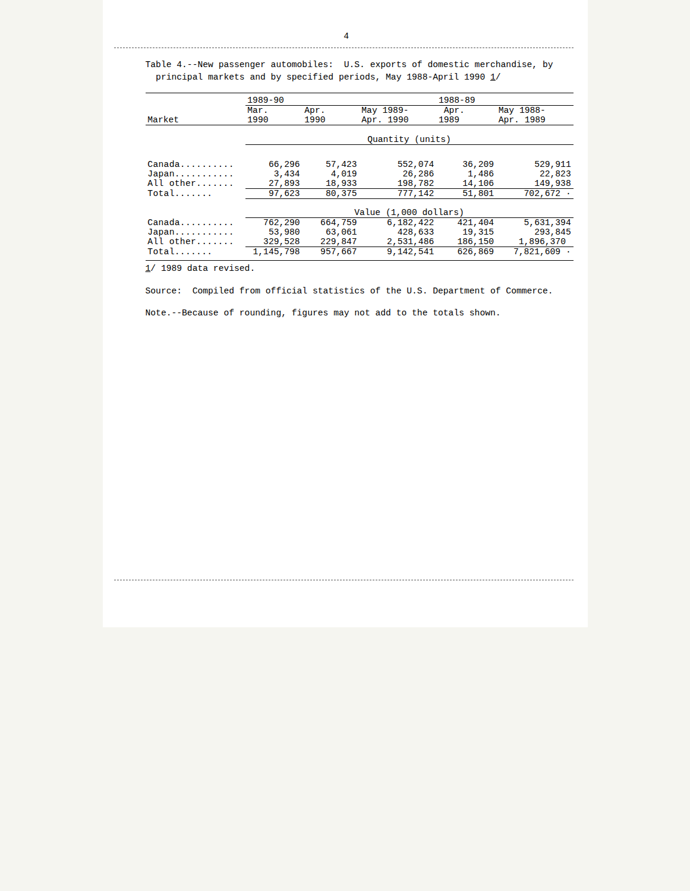4
Table 4.--New passenger automobiles: U.S. exports of domestic merchandise, by principal markets and by specified periods, May 1988-April 1990 1/
| | 1989-90 | 1988-89 |
| | Mar. | Apr. | May 1989- | Apr. | May 1988- |
| Market | 1990 | 1990 | Apr. 1990 | 1989 | Apr. 1989 |
| | Quantity (units) |
| Canada.......... | 66,296 | 57,423 | 552,074 | 36,209 | 529,911 |
| Japan........... | 3,434 | 4,019 | 26,286 | 1,486 | 22,823 |
| All other....... | 27,893 | 18,933 | 198,782 | 14,106 | 149,938 |
| Total....... | 97,623 | 80,375 | 777,142 | 51,801 | 702,672 · |
| | Value (1,000 dollars) |
| Canada.......... | 762,290 | 664,759 | 6,182,422 | 421,404 | 5,631,394 |
| Japan........... | 53,980 | 63,061 | 428,633 | 19,315 | 293,845 |
| All other....... | 329,528 | 229,847 | 2,531,486 | 186,150 | 1,896,370 |
| Total....... | 1,145,798 | 957,667 | 9,142,541 | 626,869 | 7,821,609 · |
1/ 1989 data revised.
Source: Compiled from official statistics of the U.S. Department of Commerce.
Note.--Because of rounding, figures may not add to the totals shown.